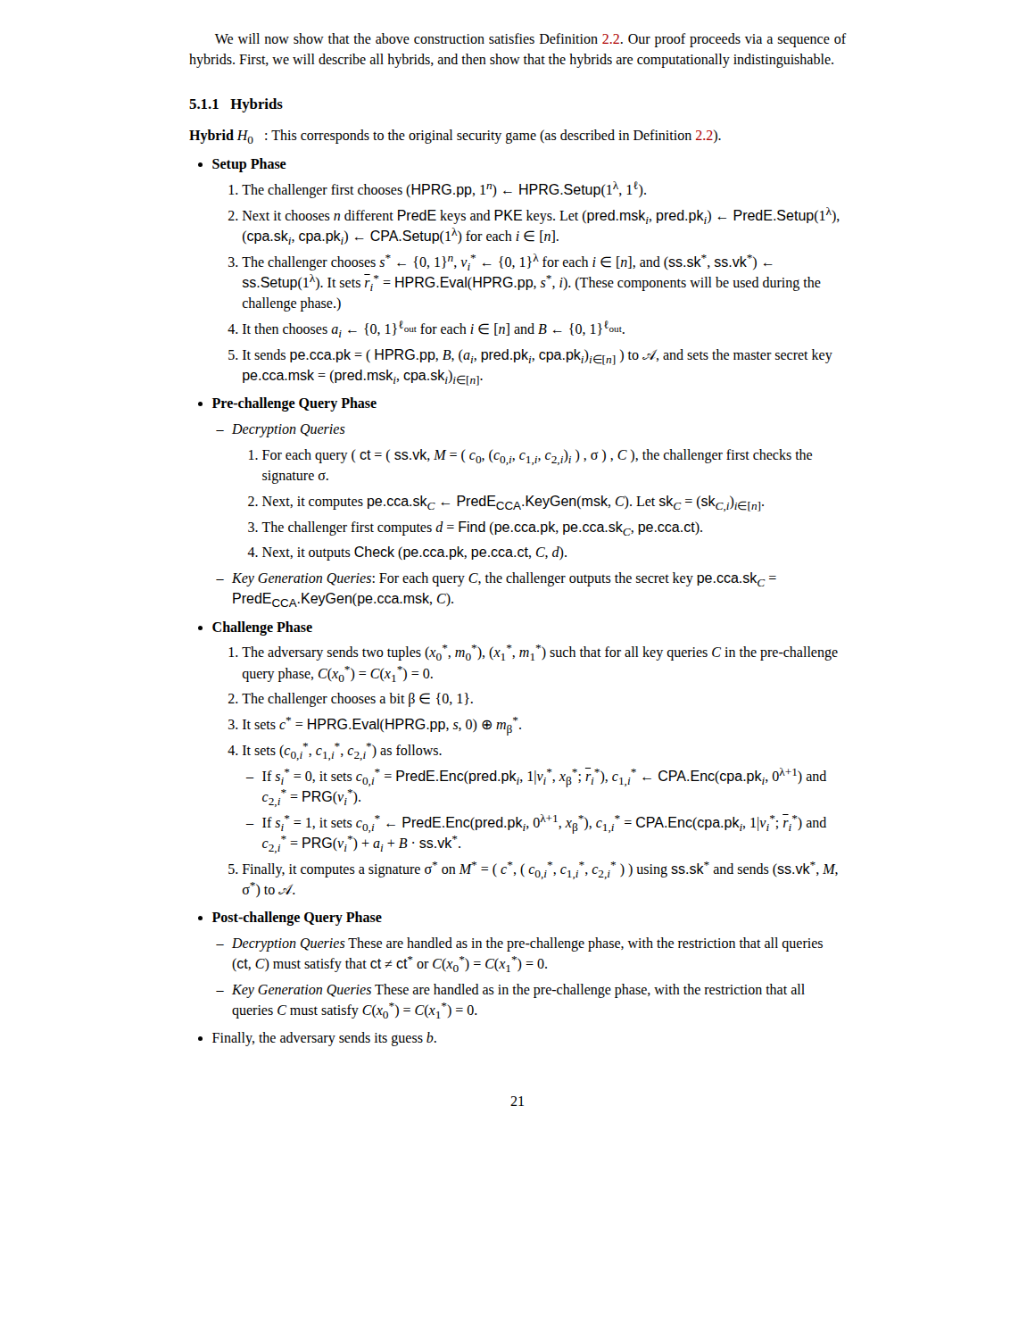We will now show that the above construction satisfies Definition 2.2. Our proof proceeds via a sequence of hybrids. First, we will describe all hybrids, and then show that the hybrids are computationally indistinguishable.
5.1.1 Hybrids
Hybrid H0 : This corresponds to the original security game (as described in Definition 2.2).
Setup Phase
The challenger first chooses (HPRG.pp, 1n) ← HPRG.Setup(1λ, 1ℓ).
Next it chooses n different PredE keys and PKE keys. Let (pred.mski, pred.pki) ← PredE.Setup(1λ), (cpa.ski, cpa.pki) ← CPA.Setup(1λ) for each i ∈ [n].
The challenger chooses s* ← {0, 1}n, vi* ← {0, 1}λ for each i ∈ [n], and (ss.sk*, ss.vk*) ← ss.Setup(1λ). It sets ri* = HPRG.Eval(HPRG.pp, s*, i). (These components will be used during the challenge phase.)
It then chooses ai ← {0, 1}ℓout for each i ∈ [n] and B ← {0, 1}ℓout.
It sends pe.cca.pk = ( HPRG.pp, B, (ai, pred.pki, cpa.pki)i∈[n] ) to 𝒜, and sets the master secret key pe.cca.msk = (pred.mski, cpa.ski)i∈[n].
Pre-challenge Query Phase
Decryption Queries
For each query ( ct = ( ss.vk, M = ( c0, (c0,i, c1,i, c2,i)i ) , σ ) , C ), the challenger first checks the signature σ.
Next, it computes pe.cca.skC ← PredECCA.KeyGen(msk, C). Let skC = (skC,i)i∈[n].
The challenger first computes d = Find (pe.cca.pk, pe.cca.skC, pe.cca.ct).
Next, it outputs Check (pe.cca.pk, pe.cca.ct, C, d).
Key Generation Queries: For each query C, the challenger outputs the secret key pe.cca.skC = PredECCA.KeyGen(pe.cca.msk, C).
Challenge Phase
The adversary sends two tuples (x0*, m0*), (x1*, m1*) such that for all key queries C in the pre-challenge query phase, C(x0*) = C(x1*) = 0.
The challenger chooses a bit β ∈ {0, 1}.
It sets c* = HPRG.Eval(HPRG.pp, s, 0) ⊕ mβ*.
It sets (c0,i*, c1,i*, c2,i*) as follows.
If si* = 0, it sets c0,i* = PredE.Enc(pred.pki, 1|vi*, xβ*; ri*), c1,i* ← CPA.Enc(cpa.pki, 0λ+1) and c2,i* = PRG(vi*).
If si* = 1, it sets c0,i* ← PredE.Enc(pred.pki, 0λ+1, xβ*), c1,i* = CPA.Enc(cpa.pki, 1|vi*; ri*) and c2,i* = PRG(vi*) + ai + B · ss.vk*.
Finally, it computes a signature σ* on M* = ( c*, ( c0,i*, c1,i*, c2,i* ) ) using ss.sk* and sends (ss.vk*, M, σ*) to 𝒜.
Post-challenge Query Phase
Decryption Queries These are handled as in the pre-challenge phase, with the restriction that all queries (ct, C) must satisfy that ct ≠ ct* or C(x0*) = C(x1*) = 0.
Key Generation Queries These are handled as in the pre-challenge phase, with the restriction that all queries C must satisfy C(x0*) = C(x1*) = 0.
Finally, the adversary sends its guess b.
21